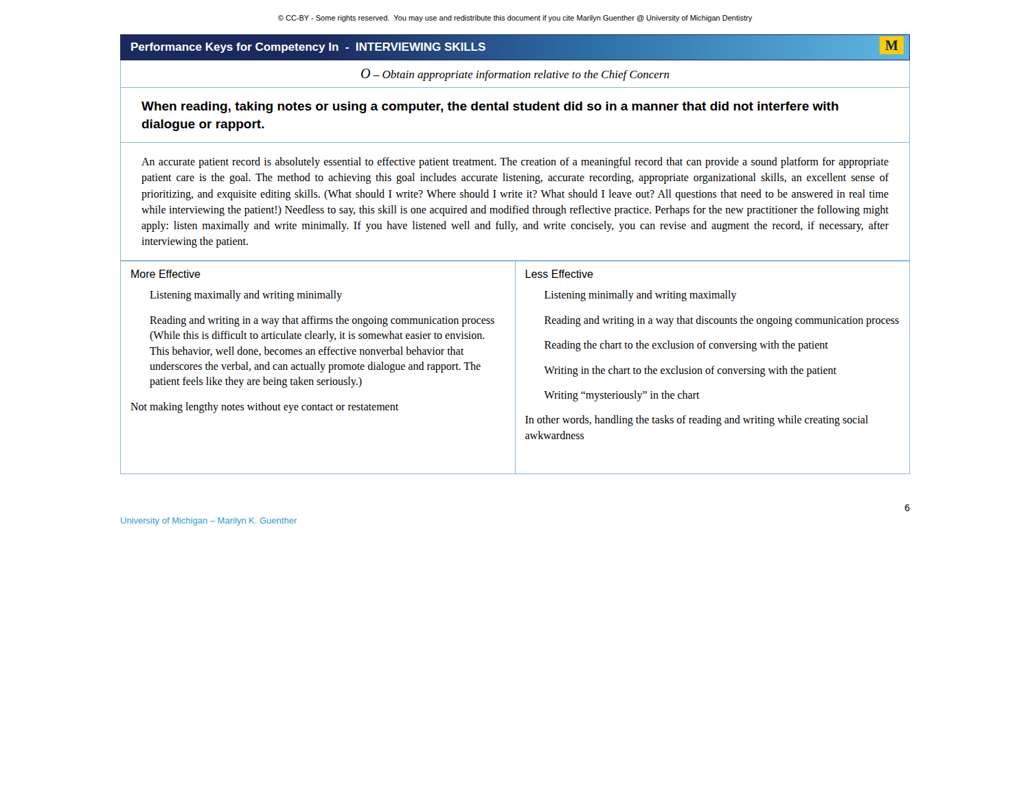© CC-BY - Some rights reserved. You may use and redistribute this document if you cite Marilyn Guenther @ University of Michigan Dentistry
Performance Keys for Competency In - INTERVIEWING SKILLS M
O – Obtain appropriate information relative to the Chief Concern
When reading, taking notes or using a computer, the dental student did so in a manner that did not interfere with dialogue or rapport.
An accurate patient record is absolutely essential to effective patient treatment. The creation of a meaningful record that can provide a sound platform for appropriate patient care is the goal. The method to achieving this goal includes accurate listening, accurate recording, appropriate organizational skills, an excellent sense of prioritizing, and exquisite editing skills. (What should I write? Where should I write it? What should I leave out? All questions that need to be answered in real time while interviewing the patient!) Needless to say, this skill is one acquired and modified through reflective practice. Perhaps for the new practitioner the following might apply: listen maximally and write minimally. If you have listened well and fully, and write concisely, you can revise and augment the record, if necessary, after interviewing the patient.
| More Effective Listening maximally and writing minimally Reading and writing in a way that affirms the ongoing communication process (While this is difficult to articulate clearly, it is somewhat easier to envision. This behavior, well done, becomes an effective nonverbal behavior that underscores the verbal, and can actually promote dialogue and rapport. The patient feels like they are being taken seriously.) Not making lengthy notes without eye contact or restatement | Less Effective Listening minimally and writing maximally Reading and writing in a way that discounts the ongoing communication process Reading the chart to the exclusion of conversing with the patient Writing in the chart to the exclusion of conversing with the patient Writing “mysteriously” in the chart In other words, handling the tasks of reading and writing while creating social awkwardness |
University of Michigan – Marilyn K. Guenther 6